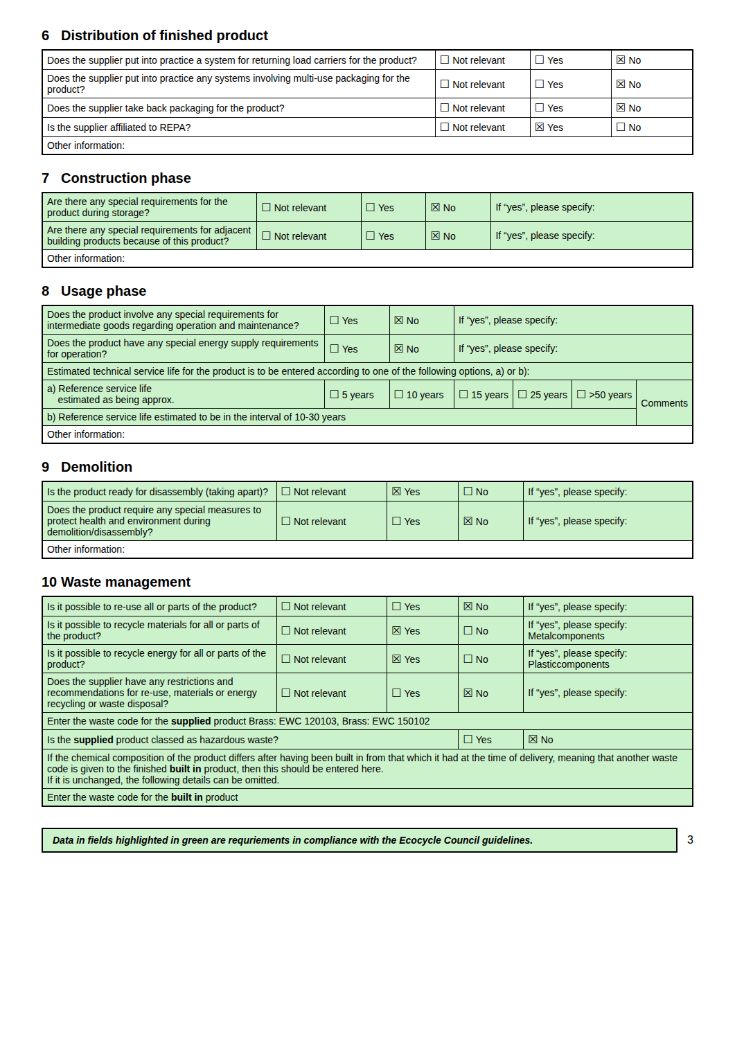6 Distribution of finished product
| Does the supplier put into practice a system for returning load carriers for the product? | ☐ Not relevant | ☐ Yes | ☒ No |
| Does the supplier put into practice any systems involving multi-use packaging for the product? | ☐ Not relevant | ☐ Yes | ☒ No |
| Does the supplier take back packaging for the product? | ☐ Not relevant | ☐ Yes | ☒ No |
| Is the supplier affiliated to REPA? | ☐ Not relevant | ☒ Yes | ☐ No |
| Other information: |
7 Construction phase
| Are there any special requirements for the product during storage? | ☐ Not relevant | ☐ Yes | ☒ No | If “yes”, please specify: |
| Are there any special requirements for adjacent building products because of this product? | ☐ Not relevant | ☐ Yes | ☒ No | If “yes”, please specify: |
| Other information: |
8 Usage phase
| Does the product involve any special requirements for intermediate goods regarding operation and maintenance? | ☐ Yes | ☒ No | If “yes”, please specify: |
| Does the product have any special energy supply requirements for operation? | ☐ Yes | ☒ No | If “yes”, please specify: |
| Estimated technical service life for the product is to be entered according to one of the following options, a) or b): |
| a) Reference service life estimated as being approx. | ☐ 5 years | ☐ 10 years | ☐ 15 years | ☐ 25 years | ☐ >50 years | Comments |
| b) Reference service life estimated to be in the interval of 10-30 years |
| Other information: |
9 Demolition
| Is the product ready for disassembly (taking apart)? | ☐ Not relevant | ☒ Yes | ☐ No | If “yes”, please specify: |
| Does the product require any special measures to protect health and environment during demolition/disassembly? | ☐ Not relevant | ☐ Yes | ☒ No | If “yes”, please specify: |
| Other information: |
10 Waste management
| Is it possible to re-use all or parts of the product? | ☐ Not relevant | ☐ Yes | ☒ No | If “yes”, please specify: |
| Is it possible to recycle materials for all or parts of the product? | ☐ Not relevant | ☒ Yes | ☐ No | If “yes”, please specify: Metalcomponents |
| Is it possible to recycle energy for all or parts of the product? | ☐ Not relevant | ☒ Yes | ☐ No | If “yes”, please specify: Plasticcomponents |
| Does the supplier have any restrictions and recommendations for re-use, materials or energy recycling or waste disposal? | ☐ Not relevant | ☐ Yes | ☒ No | If “yes”, please specify: |
| Enter the waste code for the supplied product Brass: EWC 120103, Brass: EWC 150102 |
| Is the supplied product classed as hazardous waste? | ☐ Yes | ☒ No |
| If the chemical composition of the product differs after having been built in from that which it had at the time of delivery, meaning that another waste code is given to the finished built in product, then this should be entered here. If it is unchanged, the following details can be omitted. |
| Enter the waste code for the built in product |
Data in fields highlighted in green are requriements in compliance with the Ecocycle Council guidelines.
3